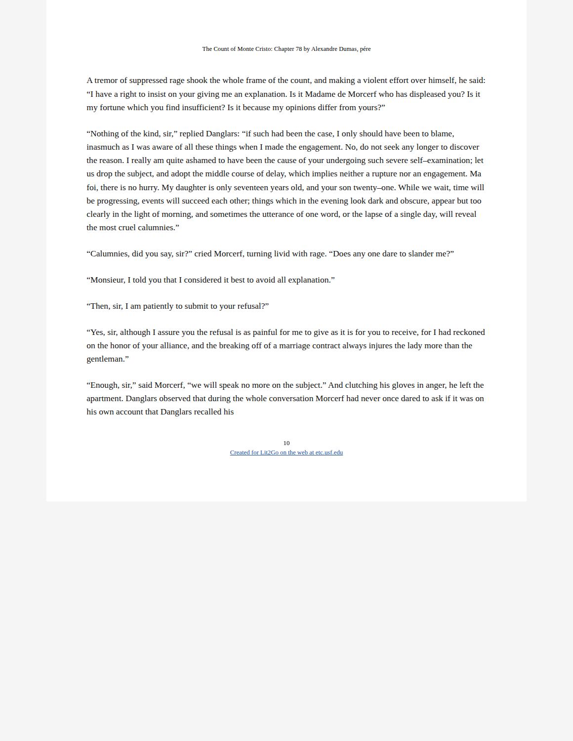The Count of Monte Cristo: Chapter 78 by Alexandre Dumas, pére
A tremor of suppressed rage shook the whole frame of the count, and making a violent effort over himself, he said: “I have a right to insist on your giving me an explanation. Is it Madame de Morcerf who has displeased you? Is it my fortune which you find insufficient? Is it because my opinions differ from yours?”
“Nothing of the kind, sir,” replied Danglars: “if such had been the case, I only should have been to blame, inasmuch as I was aware of all these things when I made the engagement. No, do not seek any longer to discover the reason. I really am quite ashamed to have been the cause of your undergoing such severe self–examination; let us drop the subject, and adopt the middle course of delay, which implies neither a rupture nor an engagement. Ma foi, there is no hurry. My daughter is only seventeen years old, and your son twenty–one. While we wait, time will be progressing, events will succeed each other; things which in the evening look dark and obscure, appear but too clearly in the light of morning, and sometimes the utterance of one word, or the lapse of a single day, will reveal the most cruel calumnies.”
“Calumnies, did you say, sir?” cried Morcerf, turning livid with rage. “Does any one dare to slander me?”
“Monsieur, I told you that I considered it best to avoid all explanation.”
“Then, sir, I am patiently to submit to your refusal?”
“Yes, sir, although I assure you the refusal is as painful for me to give as it is for you to receive, for I had reckoned on the honor of your alliance, and the breaking off of a marriage contract always injures the lady more than the gentleman.”
“Enough, sir,” said Morcerf, “we will speak no more on the subject.” And clutching his gloves in anger, he left the apartment. Danglars observed that during the whole conversation Morcerf had never once dared to ask if it was on his own account that Danglars recalled his
10 Created for Lit2Go on the web at etc.usf.edu